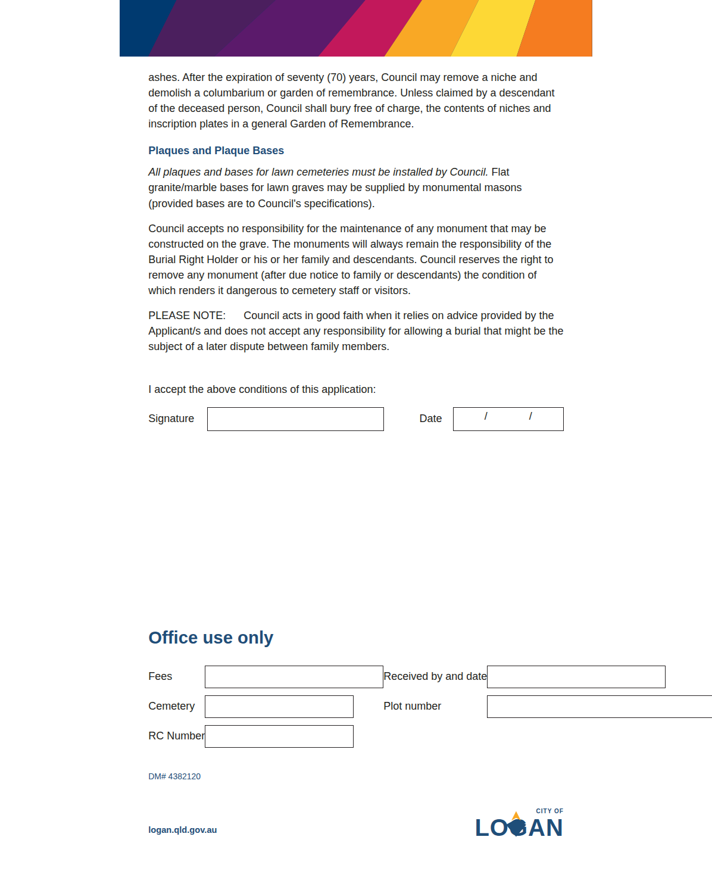ashes. After the expiration of seventy (70) years, Council may remove a niche and demolish a columbarium or garden of remembrance. Unless claimed by a descendant of the deceased person, Council shall bury free of charge, the contents of niches and inscription plates in a general Garden of Remembrance.
Plaques and Plaque Bases
All plaques and bases for lawn cemeteries must be installed by Council. Flat granite/marble bases for lawn graves may be supplied by monumental masons (provided bases are to Council's specifications).
Council accepts no responsibility for the maintenance of any monument that may be constructed on the grave. The monuments will always remain the responsibility of the Burial Right Holder or his or her family and descendants. Council reserves the right to remove any monument (after due notice to family or descendants) the condition of which renders it dangerous to cemetery staff or visitors.
PLEASE NOTE: Council acts in good faith when it relies on advice provided by the Applicant/s and does not accept any responsibility for allowing a burial that might be the subject of a later dispute between family members.
I accept the above conditions of this application:
Signature
Date
/ /
Office use only
| Fees | | Received by and date | |
| Cemetery | | Plot number | |
| RC Number | | | |
DM# 4382120
logan.qld.gov.au
CITY OF
LOGAN